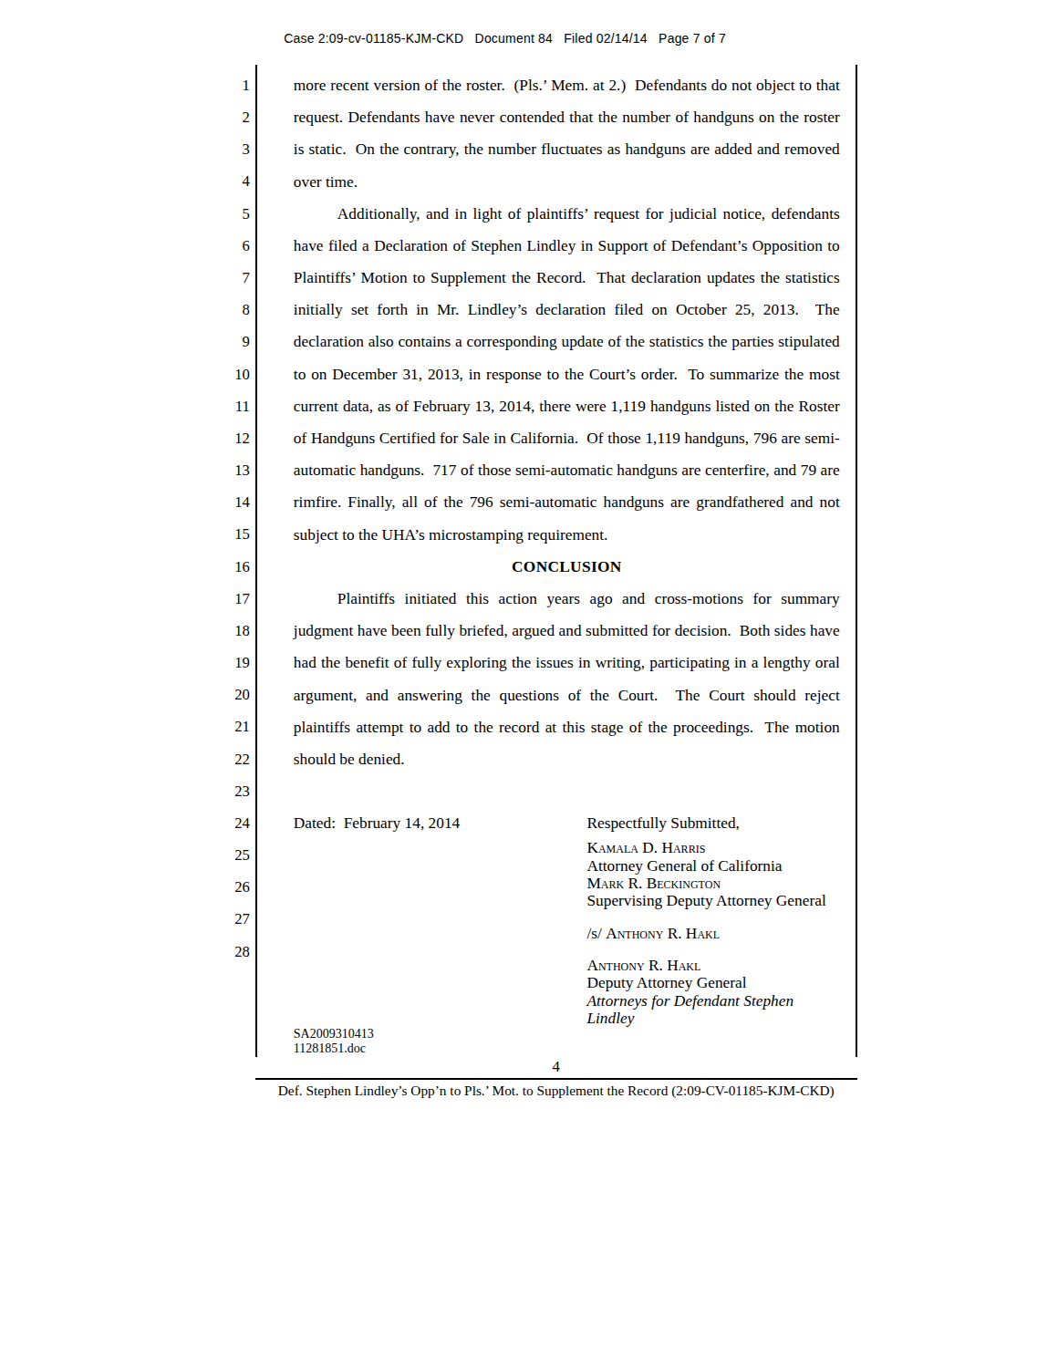Case 2:09-cv-01185-KJM-CKD Document 84 Filed 02/14/14 Page 7 of 7
1
2
3
4
5
6
7
8
9
10
11
12
13
14
15
16
17
18
19
20
21
22
23
24
25
26
27
28
more recent version of the roster. (Pls.’ Mem. at 2.) Defendants do not object to that request. Defendants have never contended that the number of handguns on the roster is static. On the contrary, the number fluctuates as handguns are added and removed over time.
Additionally, and in light of plaintiffs’ request for judicial notice, defendants have filed a Declaration of Stephen Lindley in Support of Defendant’s Opposition to Plaintiffs’ Motion to Supplement the Record. That declaration updates the statistics initially set forth in Mr. Lindley’s declaration filed on October 25, 2013. The declaration also contains a corresponding update of the statistics the parties stipulated to on December 31, 2013, in response to the Court’s order. To summarize the most current data, as of February 13, 2014, there were 1,119 handguns listed on the Roster of Handguns Certified for Sale in California. Of those 1,119 handguns, 796 are semi-automatic handguns. 717 of those semi-automatic handguns are centerfire, and 79 are rimfire. Finally, all of the 796 semi-automatic handguns are grandfathered and not subject to the UHA’s microstamping requirement.
CONCLUSION
Plaintiffs initiated this action years ago and cross-motions for summary judgment have been fully briefed, argued and submitted for decision. Both sides have had the benefit of fully exploring the issues in writing, participating in a lengthy oral argument, and answering the questions of the Court. The Court should reject plaintiffs attempt to add to the record at this stage of the proceedings. The motion should be denied.
Dated: February 14, 2014
Respectfully Submitted,
Kamala D. Harris
Attorney General of California
Mark R. Beckington
Supervising Deputy Attorney General
/s/ Anthony R. Hakl
Anthony R. Hakl
Deputy Attorney General
Attorneys for Defendant Stephen Lindley
SA2009310413
11281851.doc
4
Def. Stephen Lindley’s Opp’n to Pls.’ Mot. to Supplement the Record (2:09-CV-01185-KJM-CKD)